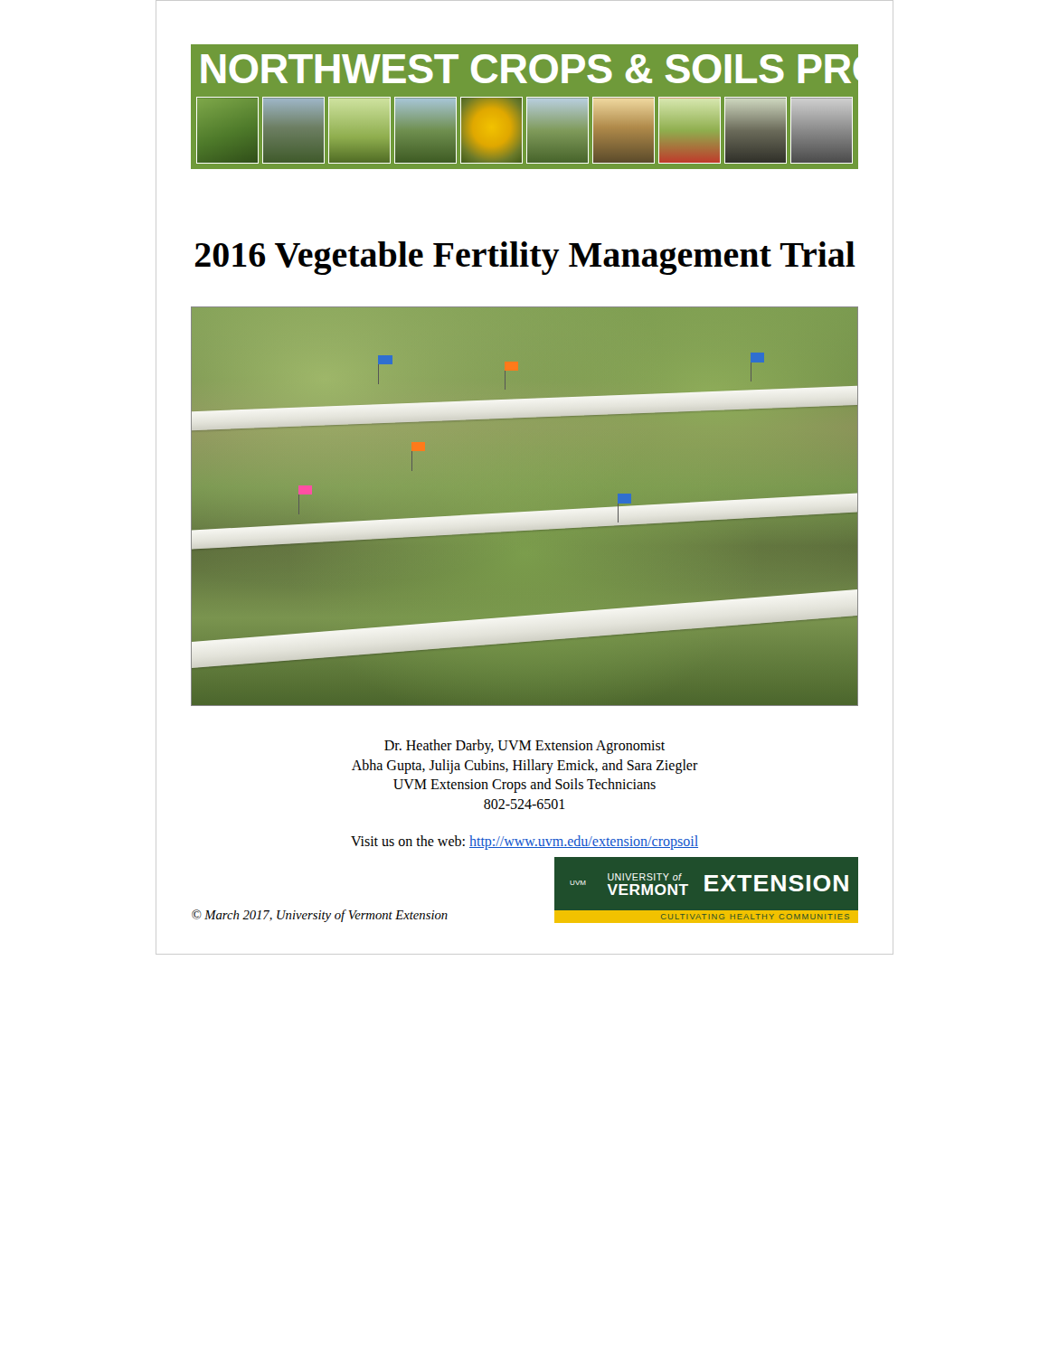NORTHWEST CROPS & SOILS PROGRAM
2016 Vegetable Fertility Management Trial
Dr. Heather Darby, UVM Extension Agronomist
Abha Gupta, Julija Cubins, Hillary Emick, and Sara Ziegler
UVM Extension Crops and Soils Technicians
802-524-6501
Visit us on the web: http://www.uvm.edu/extension/cropsoil
© March 2017, University of Vermont Extension
UVM
UNIVERSITY of VERMONT
EXTENSION
CULTIVATING HEALTHY COMMUNITIES